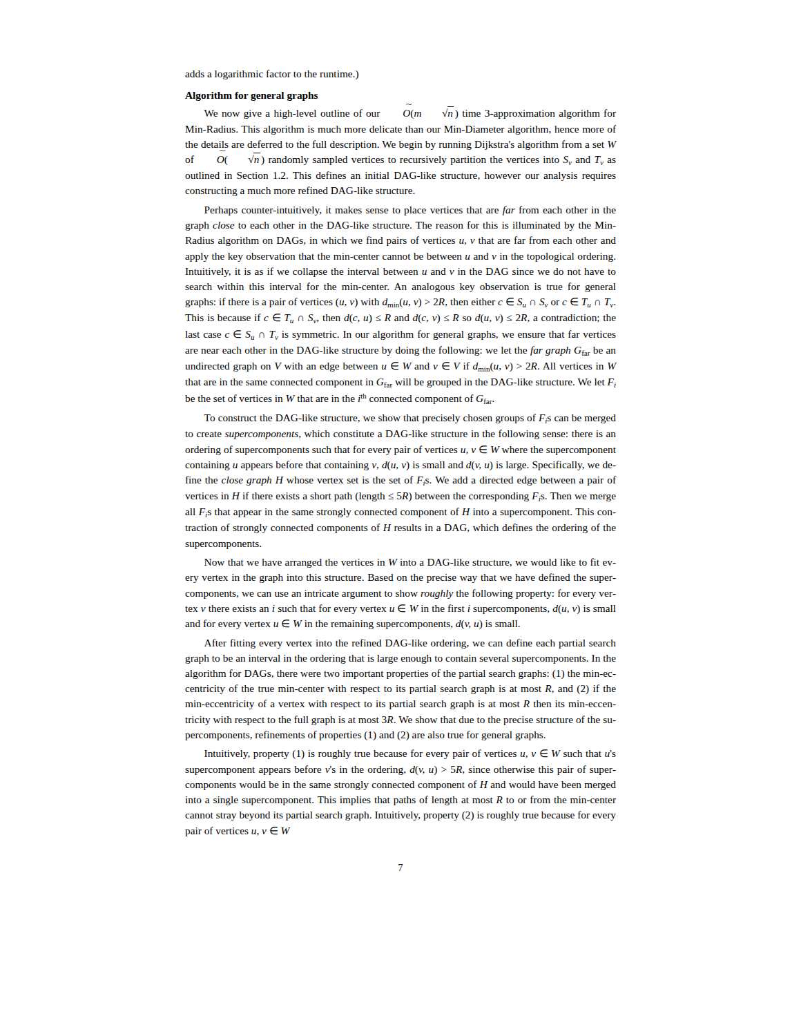adds a logarithmic factor to the runtime.)
Algorithm for general graphs
We now give a high-level outline of our O(mn) time 3-approximation algorithm for Min-Radius. This algorithm is much more delicate than our Min-Diameter algorithm, hence more of the details are deferred to the full description. We begin by running Dijkstra's algorithm from a set W of O(n) randomly sampled vertices to recursively partition the vertices into Sv and Tv as outlined in Section 1.2. This defines an initial DAG-like structure, however our analysis requires constructing a much more refined DAG-like structure.
Perhaps counter-intuitively, it makes sense to place vertices that are far from each other in the graph close to each other in the DAG-like structure. The reason for this is illuminated by the Min-Radius algorithm on DAGs, in which we find pairs of vertices u, v that are far from each other and apply the key observation that the min-center cannot be between u and v in the topological ordering. Intuitively, it is as if we collapse the interval between u and v in the DAG since we do not have to search within this interval for the min-center. An analogous key observation is true for general graphs: if there is a pair of vertices (u, v) with dmin(u, v) > 2R, then either c ∈ Su ∩ Sv or c ∈ Tu ∩ Tv. This is because if c ∈ Tu ∩ Sv, then d(c, u) ≤ R and d(c, v) ≤ R so d(u, v) ≤ 2R, a contradiction; the last case c ∈ Su ∩ Tv is symmetric. In our algorithm for general graphs, we ensure that far vertices are near each other in the DAG-like structure by doing the following: we let the far graph Gfar be an undirected graph on V with an edge between u ∈ W and v ∈ V if dmin(u, v) > 2R. All vertices in W that are in the same connected component in Gfar will be grouped in the DAG-like structure. We let Fi be the set of vertices in W that are in the ith connected component of Gfar.
To construct the DAG-like structure, we show that precisely chosen groups of Fis can be merged to create supercomponents, which constitute a DAG-like structure in the following sense: there is an ordering of supercomponents such that for every pair of vertices u, v ∈ W where the supercomponent containing u appears before that containing v, d(u, v) is small and d(v, u) is large. Specifically, we define the close graph H whose vertex set is the set of Fis. We add a directed edge between a pair of vertices in H if there exists a short path (length ≤ 5R) between the corresponding Fis. Then we merge all Fis that appear in the same strongly connected component of H into a supercomponent. This contraction of strongly connected components of H results in a DAG, which defines the ordering of the supercomponents.
Now that we have arranged the vertices in W into a DAG-like structure, we would like to fit every vertex in the graph into this structure. Based on the precise way that we have defined the supercomponents, we can use an intricate argument to show roughly the following property: for every vertex v there exists an i such that for every vertex u ∈ W in the first i supercomponents, d(u, v) is small and for every vertex u ∈ W in the remaining supercomponents, d(v, u) is small.
After fitting every vertex into the refined DAG-like ordering, we can define each partial search graph to be an interval in the ordering that is large enough to contain several supercomponents. In the algorithm for DAGs, there were two important properties of the partial search graphs: (1) the min-eccentricity of the true min-center with respect to its partial search graph is at most R, and (2) if the min-eccentricity of a vertex with respect to its partial search graph is at most R then its min-eccentricity with respect to the full graph is at most 3R. We show that due to the precise structure of the supercomponents, refinements of properties (1) and (2) are also true for general graphs.
Intuitively, property (1) is roughly true because for every pair of vertices u, v ∈ W such that u's supercomponent appears before v's in the ordering, d(v, u) > 5R, since otherwise this pair of supercomponents would be in the same strongly connected component of H and would have been merged into a single supercomponent. This implies that paths of length at most R to or from the min-center cannot stray beyond its partial search graph. Intuitively, property (2) is roughly true because for every pair of vertices u, v ∈ W
7